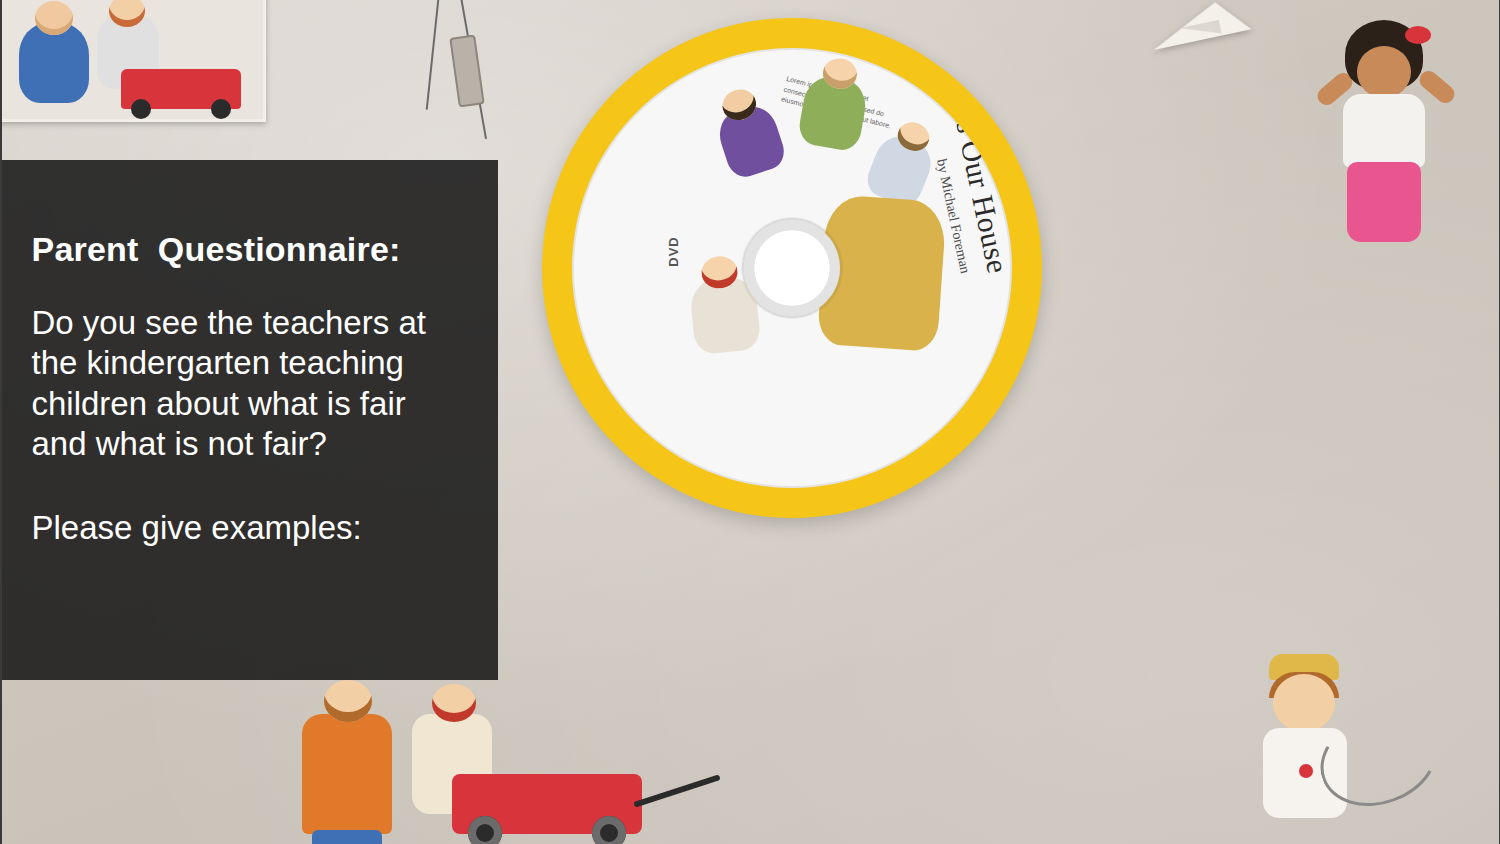Lorem ipsum dolor sit amet consectetur adipiscing elit sed do eiusmod tempor incididunt ut labore.
DVD
This Is Our House
by Michael Foreman
Parent Questionnaire:
Do you see the teachers at the kindergarten teaching children about what is fair and what is not fair?
Please give examples: